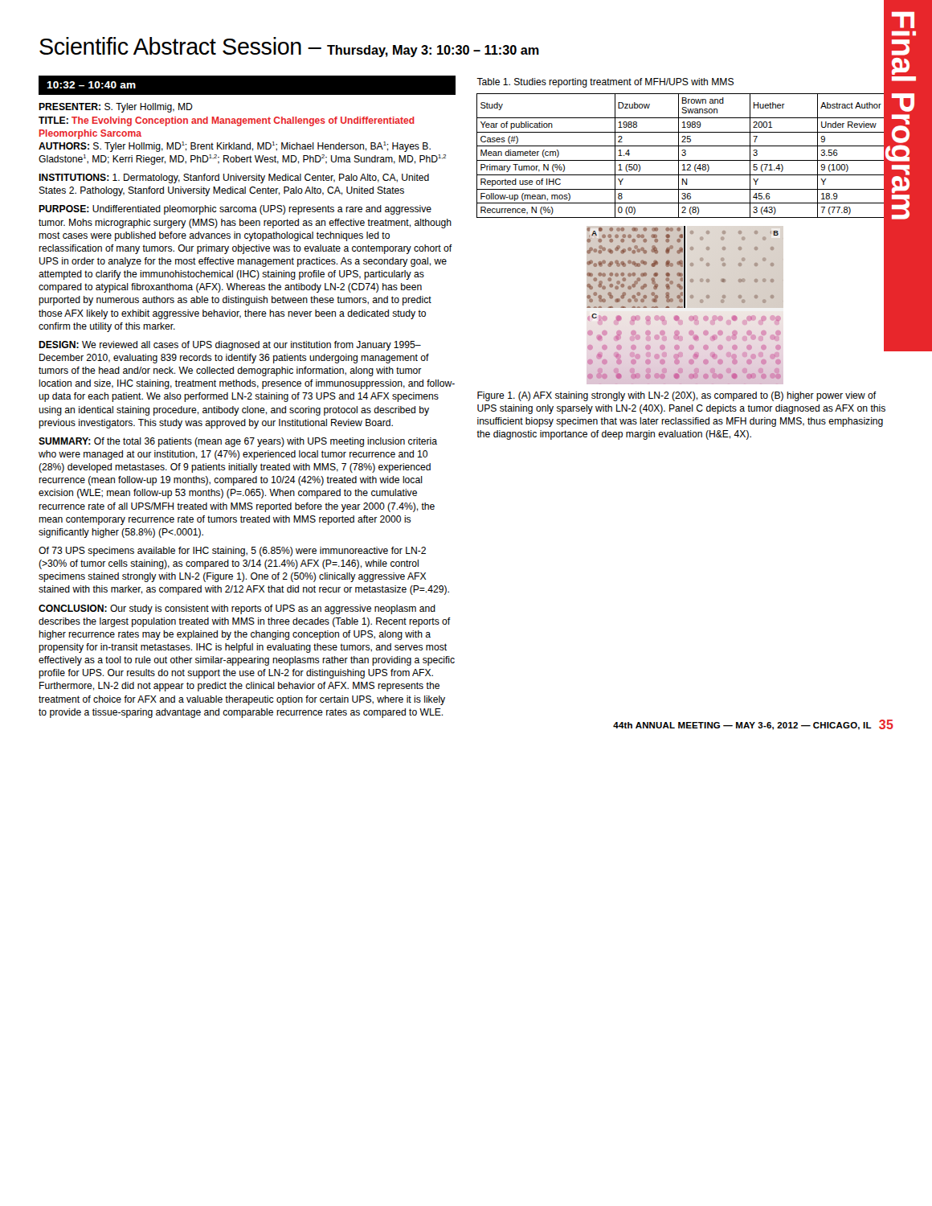Final Program
Scientific Abstract Session – Thursday, May 3: 10:30 – 11:30 am
10:32 – 10:40 am
PRESENTER: S. Tyler Hollmig, MD
TITLE: The Evolving Conception and Management Challenges of Undifferentiated Pleomorphic Sarcoma
AUTHORS: S. Tyler Hollmig, MD1; Brent Kirkland, MD1; Michael Henderson, BA1; Hayes B. Gladstone1, MD; Kerri Rieger, MD, PhD1,2; Robert West, MD, PhD2; Uma Sundram, MD, PhD1,2
INSTITUTIONS: 1. Dermatology, Stanford University Medical Center, Palo Alto, CA, United States 2. Pathology, Stanford University Medical Center, Palo Alto, CA, United States
PURPOSE: Undifferentiated pleomorphic sarcoma (UPS) represents a rare and aggressive tumor. Mohs micrographic surgery (MMS) has been reported as an effective treatment, although most cases were published before advances in cytopathological techniques led to reclassification of many tumors. Our primary objective was to evaluate a contemporary cohort of UPS in order to analyze for the most effective management practices. As a secondary goal, we attempted to clarify the immunohistochemical (IHC) staining profile of UPS, particularly as compared to atypical fibroxanthoma (AFX). Whereas the antibody LN-2 (CD74) has been purported by numerous authors as able to distinguish between these tumors, and to predict those AFX likely to exhibit aggressive behavior, there has never been a dedicated study to confirm the utility of this marker.
DESIGN: We reviewed all cases of UPS diagnosed at our institution from January 1995–December 2010, evaluating 839 records to identify 36 patients undergoing management of tumors of the head and/or neck. We collected demographic information, along with tumor location and size, IHC staining, treatment methods, presence of immunosuppression, and follow-up data for each patient. We also performed LN-2 staining of 73 UPS and 14 AFX specimens using an identical staining procedure, antibody clone, and scoring protocol as described by previous investigators. This study was approved by our Institutional Review Board.
SUMMARY: Of the total 36 patients (mean age 67 years) with UPS meeting inclusion criteria who were managed at our institution, 17 (47%) experienced local tumor recurrence and 10 (28%) developed metastases. Of 9 patients initially treated with MMS, 7 (78%) experienced recurrence (mean follow-up 19 months), compared to 10/24 (42%) treated with wide local excision (WLE; mean follow-up 53 months) (P=.065). When compared to the cumulative recurrence rate of all UPS/MFH treated with MMS reported before the year 2000 (7.4%), the mean contemporary recurrence rate of tumors treated with MMS reported after 2000 is significantly higher (58.8%) (P<.0001).
Of 73 UPS specimens available for IHC staining, 5 (6.85%) were immunoreactive for LN-2 (>30% of tumor cells staining), as compared to 3/14 (21.4%) AFX (P=.146), while control specimens stained strongly with LN-2 (Figure 1). One of 2 (50%) clinically aggressive AFX stained with this marker, as compared with 2/12 AFX that did not recur or metastasize (P=.429).
CONCLUSION: Our study is consistent with reports of UPS as an aggressive neoplasm and describes the largest population treated with MMS in three decades (Table 1). Recent reports of higher recurrence rates may be explained by the changing conception of UPS, along with a propensity for in-transit metastases. IHC is helpful in evaluating these tumors, and serves most effectively as a tool to rule out other similar-appearing neoplasms rather than providing a specific profile for UPS. Our results do not support the use of LN-2 for distinguishing UPS from AFX. Furthermore, LN-2 did not appear to predict the clinical behavior of AFX. MMS represents the treatment of choice for AFX and a valuable therapeutic option for certain UPS, where it is likely to provide a tissue-sparing advantage and comparable recurrence rates as compared to WLE.
Table 1. Studies reporting treatment of MFH/UPS with MMS
| Study | Dzubow | Brown and Swanson | Huether | Abstract Author |
| Year of publication | 1988 | 1989 | 2001 | Under Review |
| Cases (#) | 2 | 25 | 7 | 9 |
| Mean diameter (cm) | 1.4 | 3 | 3 | 3.56 |
| Primary Tumor, N (%) | 1 (50) | 12 (48) | 5 (71.4) | 9 (100) |
| Reported use of IHC | Y | N | Y | Y |
| Follow-up (mean, mos) | 8 | 36 | 45.6 | 18.9 |
| Recurrence, N (%) | 0 (0) | 2 (8) | 3 (43) | 7 (77.8) |
A
B
C
Figure 1. (A) AFX staining strongly with LN-2 (20X), as compared to (B) higher power view of UPS staining only sparsely with LN-2 (40X). Panel C depicts a tumor diagnosed as AFX on this insufficient biopsy specimen that was later reclassified as MFH during MMS, thus emphasizing the diagnostic importance of deep margin evaluation (H&E, 4X).
44th ANNUAL MEETING — MAY 3-6, 2012 — CHICAGO, IL 35